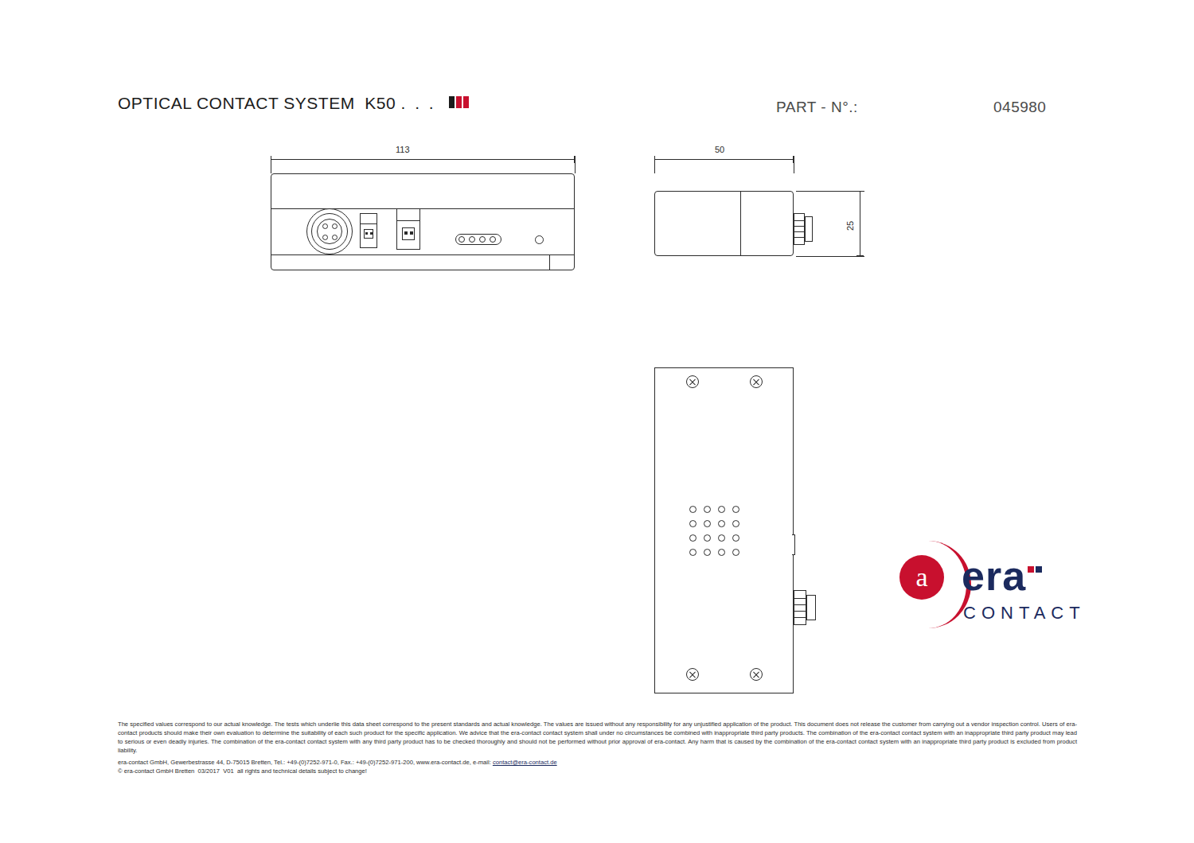OPTICAL CONTACT SYSTEM K50 . . .
PART - N°.:
045980
113
50
25
a
era
CONTACT
The specified values correspond to our actual knowledge. The tests which underlie this data sheet correspond to the present standards and actual knowledge. The values are issued without any responsibility for any unjustified application of the product. This document does not release the customer from carrying out a vendor inspection control. Users of era-contact products should make their own evaluation to determine the suitability of each such product for the specific application. We advice that the era-contact contact system shall under no circumstances be combined with inappropriate third party products. The combination of the era-contact contact system with an inappropriate third party product may lead to serious or even deadly injuries. The combination of the era-contact contact system with any third party product has to be checked thoroughly and should not be performed without prior approval of era-contact. Any harm that is caused by the combination of the era-contact contact system with an inappropriate third party product is excluded from product liability.
era-contact GmbH, Gewerbestrasse 44, D-75015 Bretten, Tel.: +49-(0)7252-971-0, Fax.: +49-(0)7252-971-200, www.era-contact.de, e-mail: contact@era-contact.de
© era-contact GmbH Bretten 03/2017 V01 all rights and technical details subject to change!